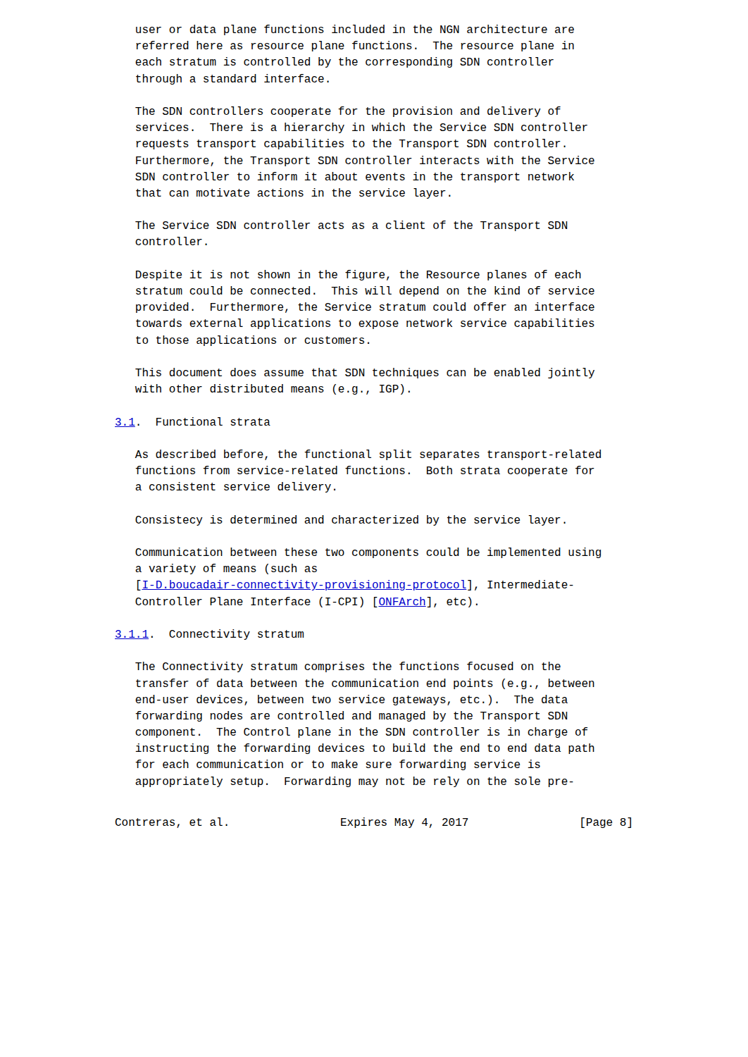user or data plane functions included in the NGN architecture are
   referred here as resource plane functions.  The resource plane in
   each stratum is controlled by the corresponding SDN controller
   through a standard interface.

   The SDN controllers cooperate for the provision and delivery of
   services.  There is a hierarchy in which the Service SDN controller
   requests transport capabilities to the Transport SDN controller.
   Furthermore, the Transport SDN controller interacts with the Service
   SDN controller to inform it about events in the transport network
   that can motivate actions in the service layer.

   The Service SDN controller acts as a client of the Transport SDN
   controller.

   Despite it is not shown in the figure, the Resource planes of each
   stratum could be connected.  This will depend on the kind of service
   provided.  Furthermore, the Service stratum could offer an interface
   towards external applications to expose network service capabilities
   to those applications or customers.

   This document does assume that SDN techniques can be enabled jointly
   with other distributed means (e.g., IGP).

3.1.  Functional strata

   As described before, the functional split separates transport-related
   functions from service-related functions.  Both strata cooperate for
   a consistent service delivery.

   Consistecy is determined and characterized by the service layer.

   Communication between these two components could be implemented using
   a variety of means (such as
   [I-D.boucadair-connectivity-provisioning-protocol], Intermediate-
   Controller Plane Interface (I-CPI) [ONFArch], etc).

3.1.1.  Connectivity stratum

   The Connectivity stratum comprises the functions focused on the
   transfer of data between the communication end points (e.g., between
   end-user devices, between two service gateways, etc.).  The data
   forwarding nodes are controlled and managed by the Transport SDN
   component.  The Control plane in the SDN controller is in charge of
   instructing the forwarding devices to build the end to end data path
   for each communication or to make sure forwarding service is
   appropriately setup.  Forwarding may not be rely on the sole pre-
Contreras, et al. Expires May 4, 2017[Page 8]